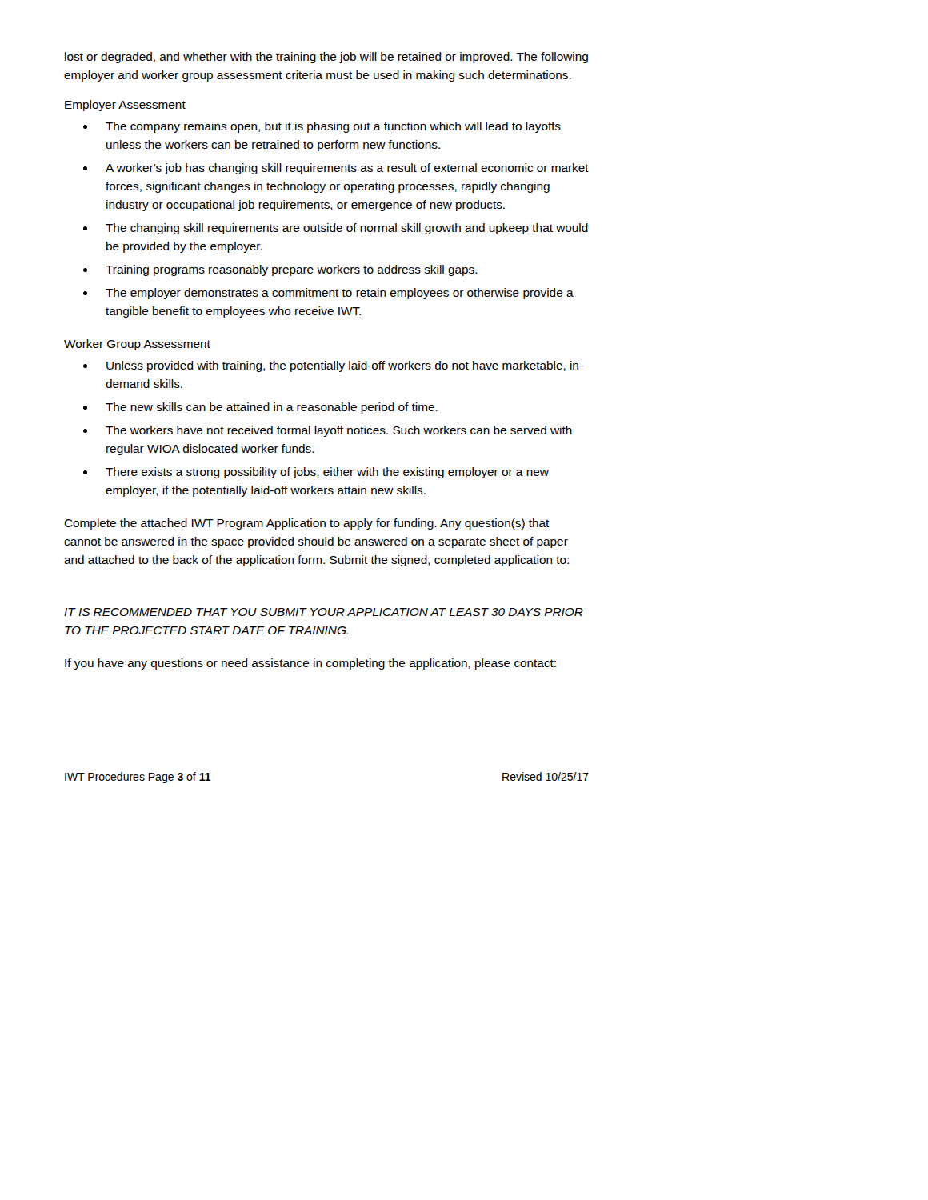lost or degraded, and whether with the training the job will be retained or improved. The following employer and worker group assessment criteria must be used in making such determinations.
Employer Assessment
The company remains open, but it is phasing out a function which will lead to layoffs unless the workers can be retrained to perform new functions.
A worker's job has changing skill requirements as a result of external economic or market forces, significant changes in technology or operating processes, rapidly changing industry or occupational job requirements, or emergence of new products.
The changing skill requirements are outside of normal skill growth and upkeep that would be provided by the employer.
Training programs reasonably prepare workers to address skill gaps.
The employer demonstrates a commitment to retain employees or otherwise provide a tangible benefit to employees who receive IWT.
Worker Group Assessment
Unless provided with training, the potentially laid-off workers do not have marketable, in-demand skills.
The new skills can be attained in a reasonable period of time.
The workers have not received formal layoff notices. Such workers can be served with regular WIOA dislocated worker funds.
There exists a strong possibility of jobs, either with the existing employer or a new employer, if the potentially laid-off workers attain new skills.
Complete the attached IWT Program Application to apply for funding. Any question(s) that cannot be answered in the space provided should be answered on a separate sheet of paper and attached to the back of the application form. Submit the signed, completed application to:
IT IS RECOMMENDED THAT YOU SUBMIT YOUR APPLICATION AT LEAST 30 DAYS PRIOR TO THE PROJECTED START DATE OF TRAINING.
If you have any questions or need assistance in completing the application, please contact:
IWT Procedures Page 3 of 11
Revised 10/25/17